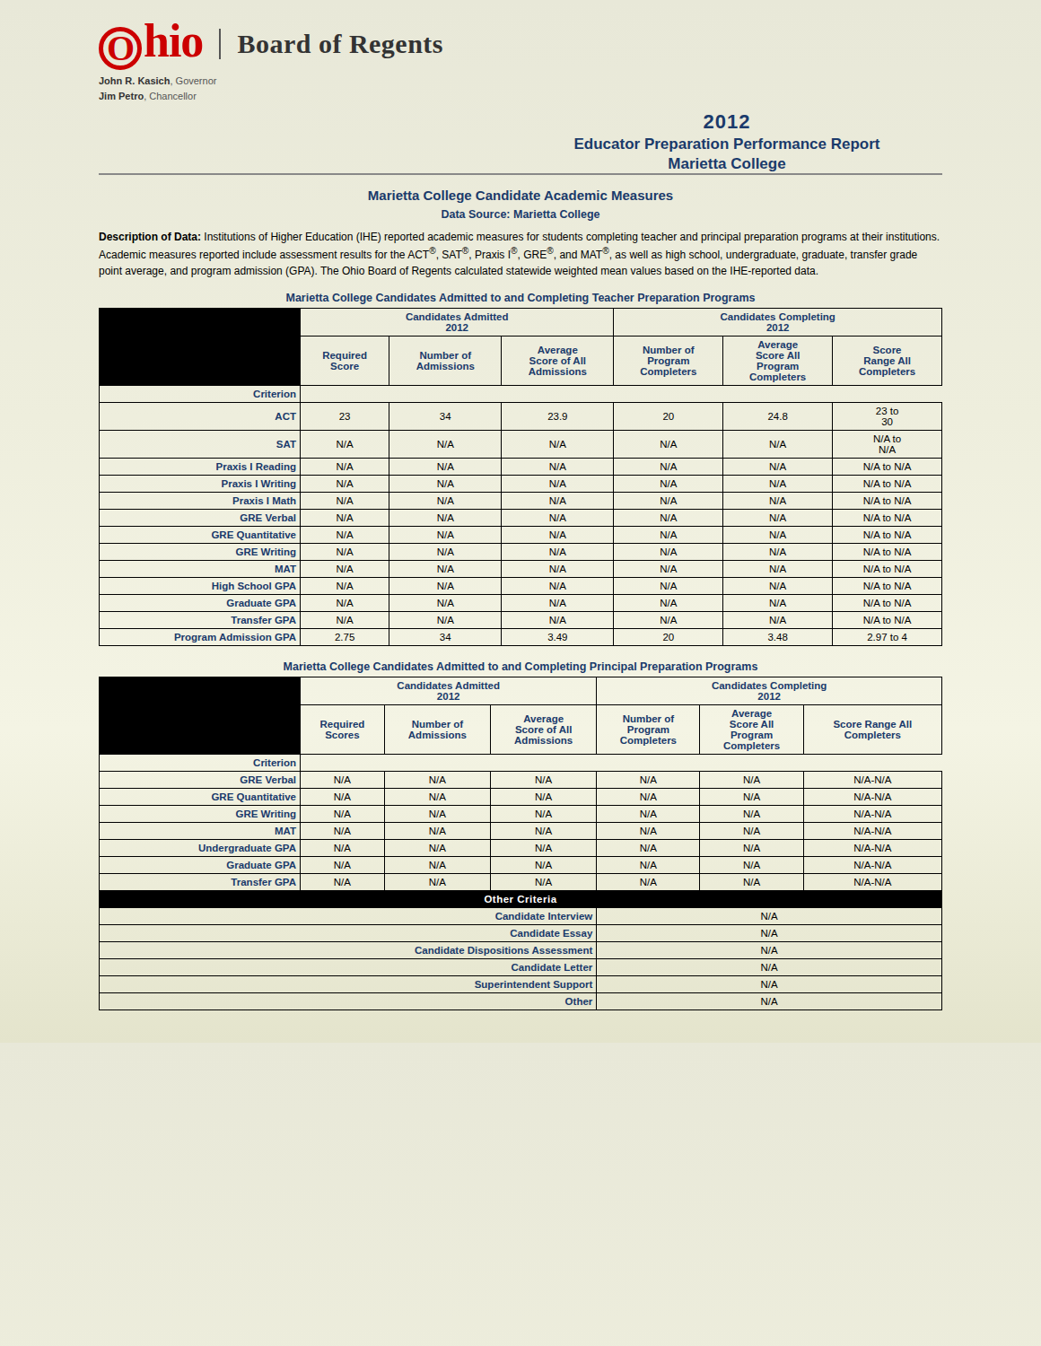Ohio Board of Regents
John R. Kasich, Governor
Jim Petro, Chancellor
2012
Educator Preparation Performance Report
Marietta College
Marietta College Candidate Academic Measures
Data Source: Marietta College
Description of Data: Institutions of Higher Education (IHE) reported academic measures for students completing teacher and principal preparation programs at their institutions. Academic measures reported include assessment results for the ACT®, SAT®, Praxis I®, GRE®, and MAT®, as well as high school, undergraduate, graduate, transfer grade point average, and program admission (GPA). The Ohio Board of Regents calculated statewide weighted mean values based on the IHE-reported data.
Marietta College Candidates Admitted to and Completing Teacher Preparation Programs
| | Candidates Admitted 2012 | Candidates Completing 2012 |
| --- | --- | --- |
| Required Score | Number of Admissions | Average Score of All Admissions | Number of Program Completers | Average Score All Program Completers | Score Range All Completers |
| Criterion | | | | | | |
| ACT | 23 | 34 | 23.9 | 20 | 24.8 | 23 to 30 |
| SAT | N/A | N/A | N/A | N/A | N/A | N/A to N/A |
| Praxis I Reading | N/A | N/A | N/A | N/A | N/A | N/A to N/A |
| Praxis I Writing | N/A | N/A | N/A | N/A | N/A | N/A to N/A |
| Praxis I Math | N/A | N/A | N/A | N/A | N/A | N/A to N/A |
| GRE Verbal | N/A | N/A | N/A | N/A | N/A | N/A to N/A |
| GRE Quantitative | N/A | N/A | N/A | N/A | N/A | N/A to N/A |
| GRE Writing | N/A | N/A | N/A | N/A | N/A | N/A to N/A |
| MAT | N/A | N/A | N/A | N/A | N/A | N/A to N/A |
| High School GPA | N/A | N/A | N/A | N/A | N/A | N/A to N/A |
| Graduate GPA | N/A | N/A | N/A | N/A | N/A | N/A to N/A |
| Transfer GPA | N/A | N/A | N/A | N/A | N/A | N/A to N/A |
| Program Admission GPA | 2.75 | 34 | 3.49 | 20 | 3.48 | 2.97 to 4 |
Marietta College Candidates Admitted to and Completing Principal Preparation Programs
| | Candidates Admitted 2012 | Candidates Completing 2012 |
| --- | --- | --- |
| Required Scores | Number of Admissions | Average Score of All Admissions | Number of Program Completers | Average Score All Program Completers | Score Range All Completers |
| Criterion | | | | | | |
| GRE Verbal | N/A | N/A | N/A | N/A | N/A | N/A-N/A |
| GRE Quantitative | N/A | N/A | N/A | N/A | N/A | N/A-N/A |
| GRE Writing | N/A | N/A | N/A | N/A | N/A | N/A-N/A |
| MAT | N/A | N/A | N/A | N/A | N/A | N/A-N/A |
| Undergraduate GPA | N/A | N/A | N/A | N/A | N/A | N/A-N/A |
| Graduate GPA | N/A | N/A | N/A | N/A | N/A | N/A-N/A |
| Transfer GPA | N/A | N/A | N/A | N/A | N/A | N/A-N/A |
| Other Criteria |
| Candidate Interview | N/A |
| Candidate Essay | N/A |
| Candidate Dispositions Assessment | N/A |
| Candidate Letter | N/A |
| Superintendent Support | N/A |
| Other | N/A |